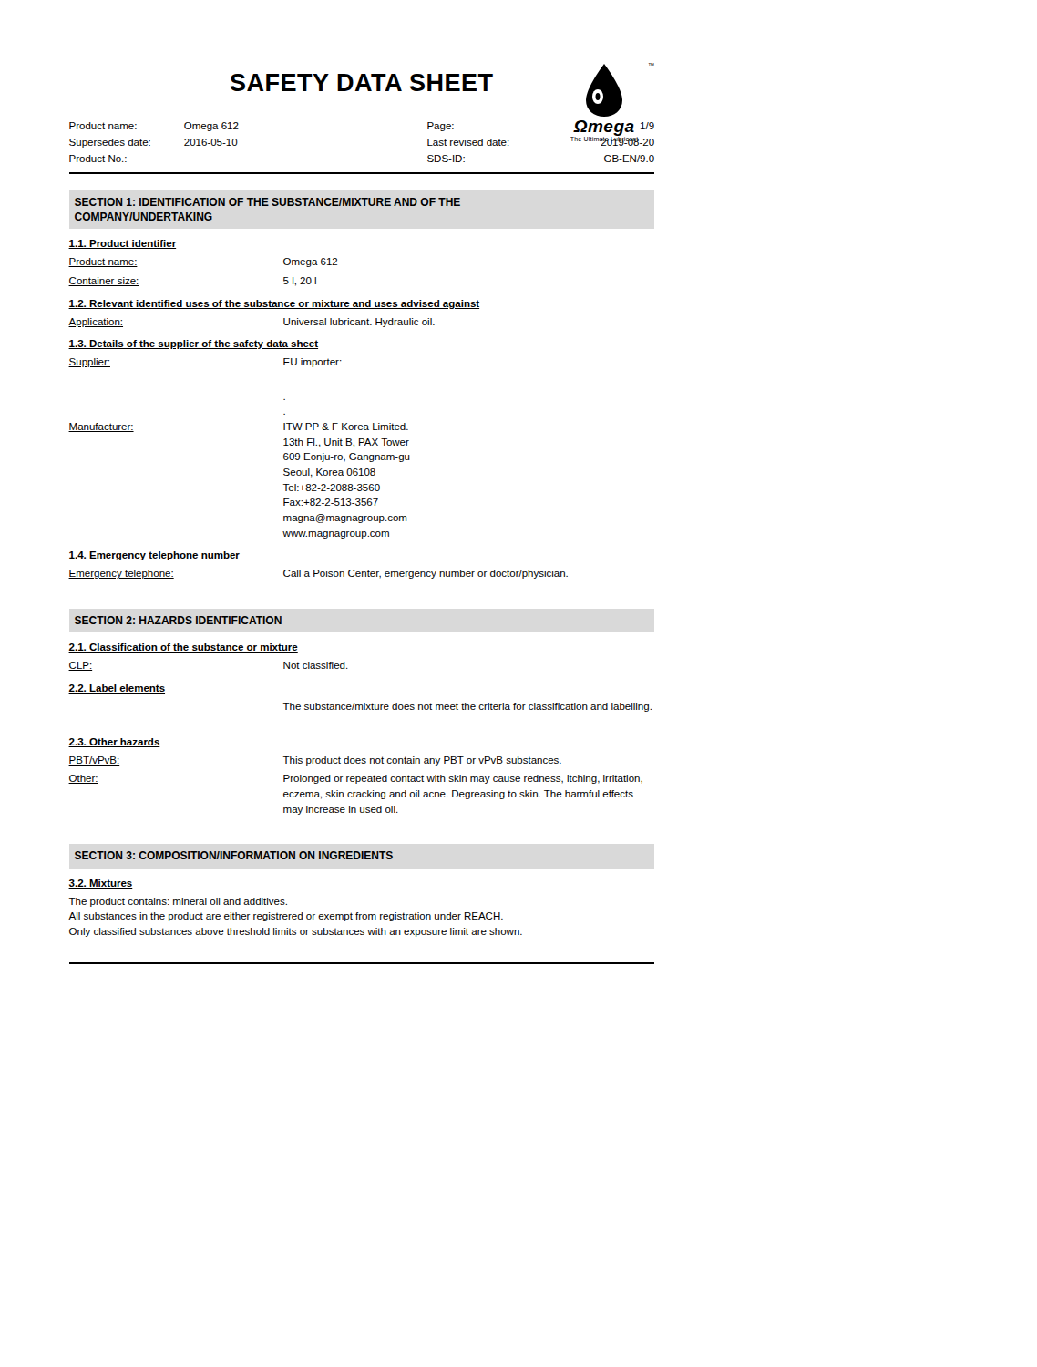™
Ωmega
The Ultimate Lubricant
SAFETY DATA SHEET
| Product name: | Omega 612 | Page: | 1/9 |
| Supersedes date: | 2016-05-10 | Last revised date: | 2019-08-20 |
| Product No.: | | SDS-ID: | GB-EN/9.0 |
SECTION 1: IDENTIFICATION OF THE SUBSTANCE/MIXTURE AND OF THE
COMPANY/UNDERTAKING
1.1. Product identifier
Product name:
Omega 612
Container size:
5 l, 20 l
1.2. Relevant identified uses of the substance or mixture and uses advised against
Application:
Universal lubricant. Hydraulic oil.
1.3. Details of the supplier of the safety data sheet
Supplier:
EU importer:
.
.
Manufacturer:
ITW PP & F Korea Limited.
13th Fl., Unit B, PAX Tower
609 Eonju-ro, Gangnam-gu
Seoul, Korea 06108
Tel:+82-2-2088-3560
Fax:+82-2-513-3567
magna@magnagroup.com
www.magnagroup.com
1.4. Emergency telephone number
Emergency telephone:
Call a Poison Center, emergency number or doctor/physician.
SECTION 2: HAZARDS IDENTIFICATION
2.1. Classification of the substance or mixture
CLP:
Not classified.
2.2. Label elements
The substance/mixture does not meet the criteria for classification and labelling.
2.3. Other hazards
PBT/vPvB:
This product does not contain any PBT or vPvB substances.
Other:
Prolonged or repeated contact with skin may cause redness, itching, irritation, eczema, skin cracking and oil acne. Degreasing to skin. The harmful effects may increase in used oil.
SECTION 3: COMPOSITION/INFORMATION ON INGREDIENTS
3.2. Mixtures
The product contains: mineral oil and additives.
All substances in the product are either registrered or exempt from registration under REACH.
Only classified substances above threshold limits or substances with an exposure limit are shown.